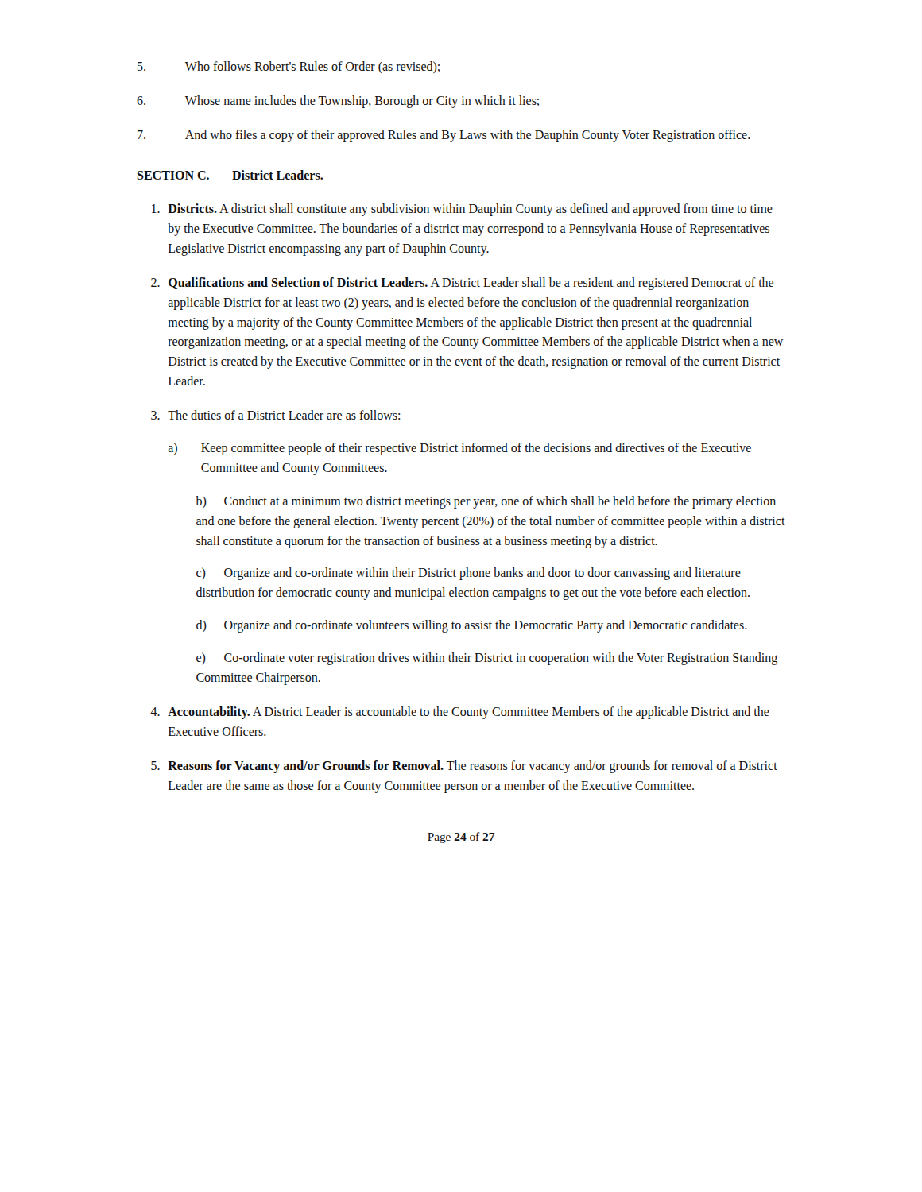5. Who follows Robert's Rules of Order (as revised);
6. Whose name includes the Township, Borough or City in which it lies;
7. And who files a copy of their approved Rules and By Laws with the Dauphin County Voter Registration office.
SECTION C. District Leaders.
Districts. A district shall constitute any subdivision within Dauphin County as defined and approved from time to time by the Executive Committee. The boundaries of a district may correspond to a Pennsylvania House of Representatives Legislative District encompassing any part of Dauphin County.
Qualifications and Selection of District Leaders. A District Leader shall be a resident and registered Democrat of the applicable District for at least two (2) years, and is elected before the conclusion of the quadrennial reorganization meeting by a majority of the County Committee Members of the applicable District then present at the quadrennial reorganization meeting, or at a special meeting of the County Committee Members of the applicable District when a new District is created by the Executive Committee or in the event of the death, resignation or removal of the current District Leader.
The duties of a District Leader are as follows:
a) Keep committee people of their respective District informed of the decisions and directives of the Executive Committee and County Committees.
b) Conduct at a minimum two district meetings per year, one of which shall be held before the primary election and one before the general election. Twenty percent (20%) of the total number of committee people within a district shall constitute a quorum for the transaction of business at a business meeting by a district.
c) Organize and co-ordinate within their District phone banks and door to door canvassing and literature distribution for democratic county and municipal election campaigns to get out the vote before each election.
d) Organize and co-ordinate volunteers willing to assist the Democratic Party and Democratic candidates.
e) Co-ordinate voter registration drives within their District in cooperation with the Voter Registration Standing Committee Chairperson.
Accountability. A District Leader is accountable to the County Committee Members of the applicable District and the Executive Officers.
Reasons for Vacancy and/or Grounds for Removal. The reasons for vacancy and/or grounds for removal of a District Leader are the same as those for a County Committee person or a member of the Executive Committee.
Page 24 of 27